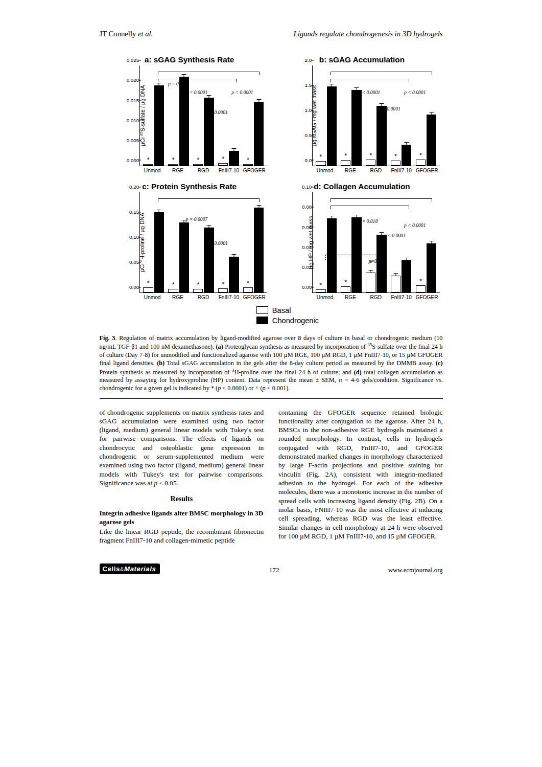JT Connelly et al.
Ligands regulate chondrogenesis in 3D hydrogels
a: sGAG Synthesis Rate
µCi 35S-sulfate / µg DNA
0.000
0.005
0.010
0.015
0.020
0.025
p = 0.002
p < 0.0001
p < 0.0001
p < 0.0001
*
*
*
*
*
Unmod RGE RGD FnIII7-10 GFOGER
b: sGAG Accumulation
µg sGAG / mg wet mass
0.0
0.5
1.0
1.5
2.0
p < 0.0001
p < 0.0001
p < 0.0001
*
*
*
*
*
Unmod RGE RGD FnIII7-10 GFOGER
c: Protein Synthesis Rate
µCi 3H-proline / µg DNA
0.00
0.05
0.10
0.15
0.20
p = 0.0007
p < 0.0001
*
*
*
*
*
Unmod RGE RGD FnIII7-10 GFOGER
d: Collagen Accumulation
µg HP / mg wet mass
0.00
0.02
0.04
0.06
0.08
0.10
p = 0.018
p < 0.0001
p=0.022
p < 0.0001
*
*
*
*
Unmod RGE RGD FnIII7-10 GFOGER
Basal
Chondrogenic
Fig. 3. Regulation of matrix accumulation by ligand-modified agarose over 8 days of culture in basal or chondrogenic medium (10 ng/mL TGF-β1 and 100 nM dexamethasone). (a) Proteoglycan synthesis as measured by incorporation of 35S-sulfate over the final 24 h of culture (Day 7-8) for unmodified and functionalized agarose with 100 µM RGE, 100 µM RGD, 1 µM FnIII7-10, or 15 µM GFOGER final ligand densities. (b) Total sGAG accumulation in the gels after the 8-day culture period as measured by the DMMB assay. (c) Protein synthesis as measured by incorporation of 3H-proline over the final 24 h of culture; and (d) total collagen accumulation as measured by assaying for hydroxyproline (HP) content. Data represent the mean ± SEM, n = 4-6 gels/condition. Significance vs. chondrogenic for a given gel is indicated by * (p < 0.0001) or + (p < 0.001).
of chondrogenic supplements on matrix synthesis rates and sGAG accumulation were examined using two factor (ligand, medium) general linear models with Tukey's test for pairwise comparisons. The effects of ligands on chondrocytic and osteoblastic gene expression in chondrogenic or serum-supplemented medium were examined using two factor (ligand, medium) general linear models with Tukey's test for pairwise comparisons. Significance was at p < 0.05.
Results
Integrin adhesive ligands alter BMSC morphology in 3D agarose gels
Like the linear RGD peptide, the recombinant fibronectin fragment FnIII7-10 and collagen-mimetic peptide
containing the GFOGER sequence retained biologic functionality after conjugation to the agarose. After 24 h, BMSCs in the non-adhesive RGE hydrogels maintained a rounded morphology. In contrast, cells in hydrogels conjugated with RGD, FnIII7-10, and GFOGER demonstrated marked changes in morphology characterized by large F-actin projections and positive staining for vinculin (Fig. 2A), consistent with integrin-mediated adhesion to the hydrogel. For each of the adhesive molecules, there was a monotonic increase in the number of spread cells with increasing ligand density (Fig. 2B). On a molar basis, FNIII7-10 was the most effective at inducing cell spreading, whereas RGD was the least effective. Similar changes in cell morphology at 24 h were observed for 100 µM RGD, 1 µM FnIII7-10, and 15 µM GFOGER.
Cells&Materials
172
www.ecmjournal.org